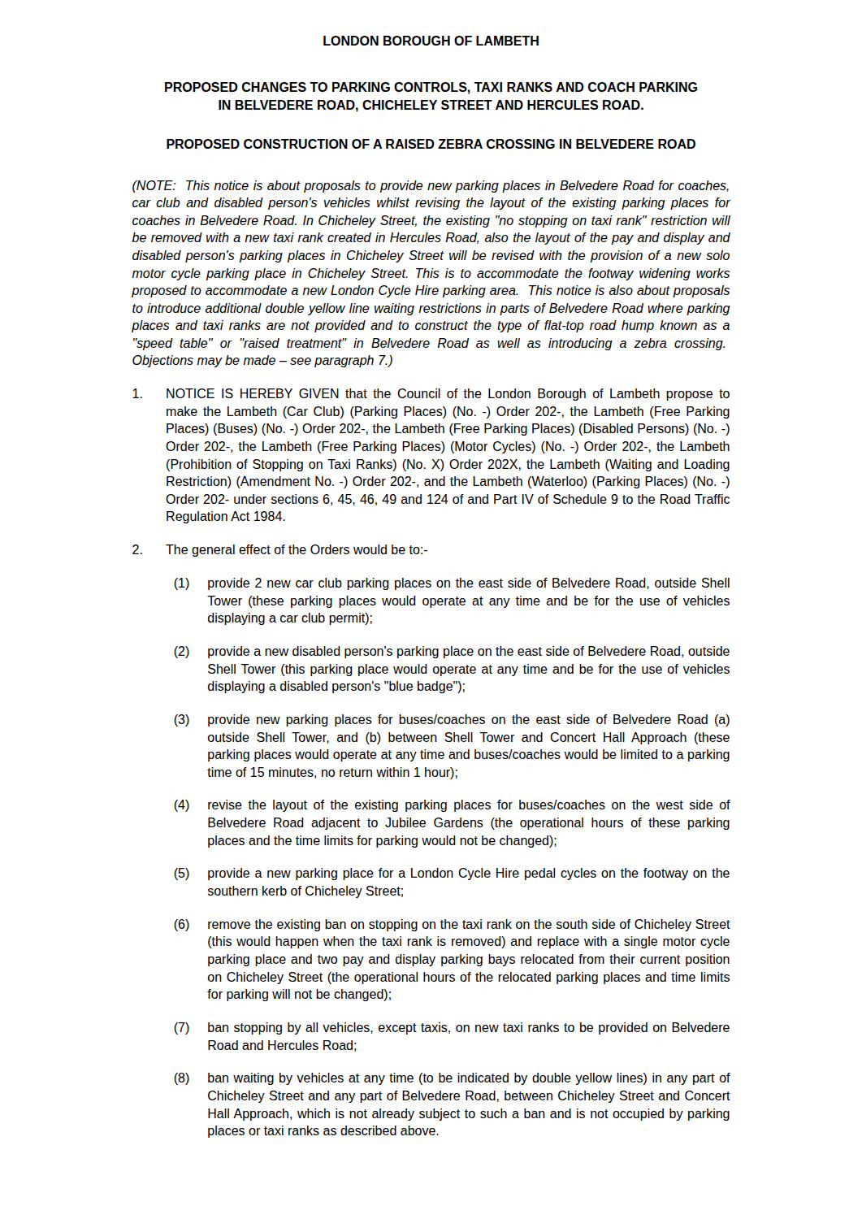LONDON BOROUGH OF LAMBETH
PROPOSED CHANGES TO PARKING CONTROLS, TAXI RANKS AND COACH PARKING
IN BELVEDERE ROAD, CHICHELEY STREET AND HERCULES ROAD.
PROPOSED CONSTRUCTION OF A RAISED ZEBRA CROSSING IN BELVEDERE ROAD
(NOTE: This notice is about proposals to provide new parking places in Belvedere Road for coaches, car club and disabled person's vehicles whilst revising the layout of the existing parking places for coaches in Belvedere Road. In Chicheley Street, the existing "no stopping on taxi rank" restriction will be removed with a new taxi rank created in Hercules Road, also the layout of the pay and display and disabled person's parking places in Chicheley Street will be revised with the provision of a new solo motor cycle parking place in Chicheley Street. This is to accommodate the footway widening works proposed to accommodate a new London Cycle Hire parking area. This notice is also about proposals to introduce additional double yellow line waiting restrictions in parts of Belvedere Road where parking places and taxi ranks are not provided and to construct the type of flat-top road hump known as a "speed table" or "raised treatment" in Belvedere Road as well as introducing a zebra crossing. Objections may be made – see paragraph 7.)
NOTICE IS HEREBY GIVEN that the Council of the London Borough of Lambeth propose to make the Lambeth (Car Club) (Parking Places) (No. -) Order 202-, the Lambeth (Free Parking Places) (Buses) (No. -) Order 202-, the Lambeth (Free Parking Places) (Disabled Persons) (No. -) Order 202-, the Lambeth (Free Parking Places) (Motor Cycles) (No. -) Order 202-, the Lambeth (Prohibition of Stopping on Taxi Ranks) (No. X) Order 202X, the Lambeth (Waiting and Loading Restriction) (Amendment No. -) Order 202-, and the Lambeth (Waterloo) (Parking Places) (No. -) Order 202- under sections 6, 45, 46, 49 and 124 of and Part IV of Schedule 9 to the Road Traffic Regulation Act 1984.
The general effect of the Orders would be to:-
provide 2 new car club parking places on the east side of Belvedere Road, outside Shell Tower (these parking places would operate at any time and be for the use of vehicles displaying a car club permit);
provide a new disabled person's parking place on the east side of Belvedere Road, outside Shell Tower (this parking place would operate at any time and be for the use of vehicles displaying a disabled person's "blue badge");
provide new parking places for buses/coaches on the east side of Belvedere Road (a) outside Shell Tower, and (b) between Shell Tower and Concert Hall Approach (these parking places would operate at any time and buses/coaches would be limited to a parking time of 15 minutes, no return within 1 hour);
revise the layout of the existing parking places for buses/coaches on the west side of Belvedere Road adjacent to Jubilee Gardens (the operational hours of these parking places and the time limits for parking would not be changed);
provide a new parking place for a London Cycle Hire pedal cycles on the footway on the southern kerb of Chicheley Street;
remove the existing ban on stopping on the taxi rank on the south side of Chicheley Street (this would happen when the taxi rank is removed) and replace with a single motor cycle parking place and two pay and display parking bays relocated from their current position on Chicheley Street (the operational hours of the relocated parking places and time limits for parking will not be changed);
ban stopping by all vehicles, except taxis, on new taxi ranks to be provided on Belvedere Road and Hercules Road;
ban waiting by vehicles at any time (to be indicated by double yellow lines) in any part of Chicheley Street and any part of Belvedere Road, between Chicheley Street and Concert Hall Approach, which is not already subject to such a ban and is not occupied by parking places or taxi ranks as described above.